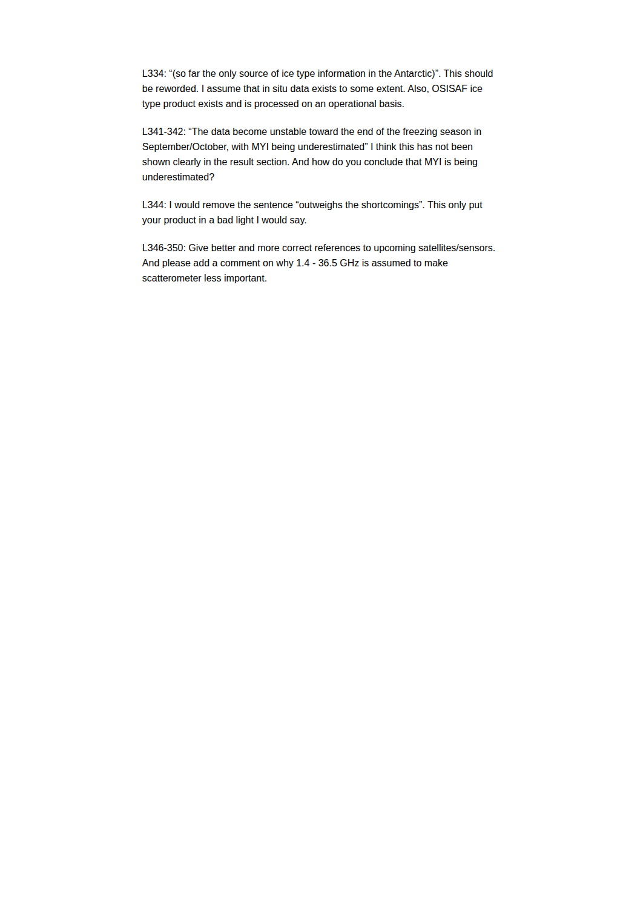L334: “(so far the only source of ice type information in the Antarctic)”. This should be reworded. I assume that in situ data exists to some extent. Also, OSISAF ice type product exists and is processed on an operational basis.
L341-342: “The data become unstable toward the end of the freezing season in September/October, with MYI being underestimated” I think this has not been shown clearly in the result section. And how do you conclude that MYI is being underestimated?
L344: I would remove the sentence “outweighs the shortcomings”. This only put your product in a bad light I would say.
L346-350: Give better and more correct references to upcoming satellites/sensors. And please add a comment on why 1.4 - 36.5 GHz is assumed to make scatterometer less important.